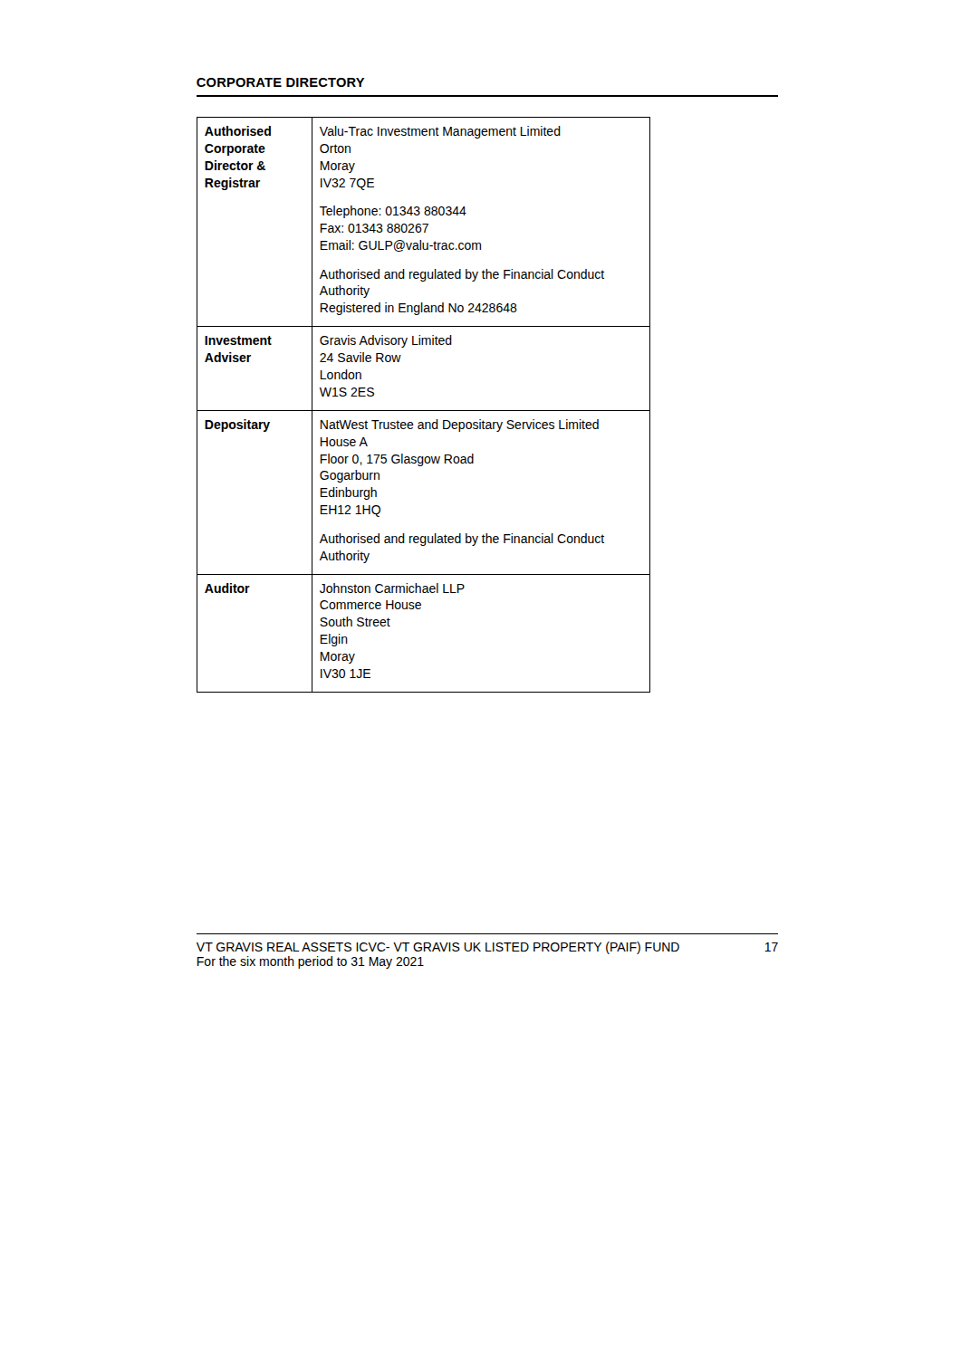CORPORATE DIRECTORY
| Authorised Corporate Director & Registrar | Valu-Trac Investment Management Limited Orton Moray IV32 7QE Telephone: 01343 880344 Fax: 01343 880267 Email: GULP@valu-trac.com Authorised and regulated by the Financial Conduct Authority Registered in England No 2428648 |
| Investment Adviser | Gravis Advisory Limited 24 Savile Row London W1S 2ES |
| Depositary | NatWest Trustee and Depositary Services Limited House A Floor 0, 175 Glasgow Road Gogarburn Edinburgh EH12 1HQ Authorised and regulated by the Financial Conduct Authority |
| Auditor | Johnston Carmichael LLP Commerce House South Street Elgin Moray IV30 1JE |
VT GRAVIS REAL ASSETS ICVC- VT GRAVIS UK LISTED PROPERTY (PAIF) FUND For the six month period to 31 May 2021
17